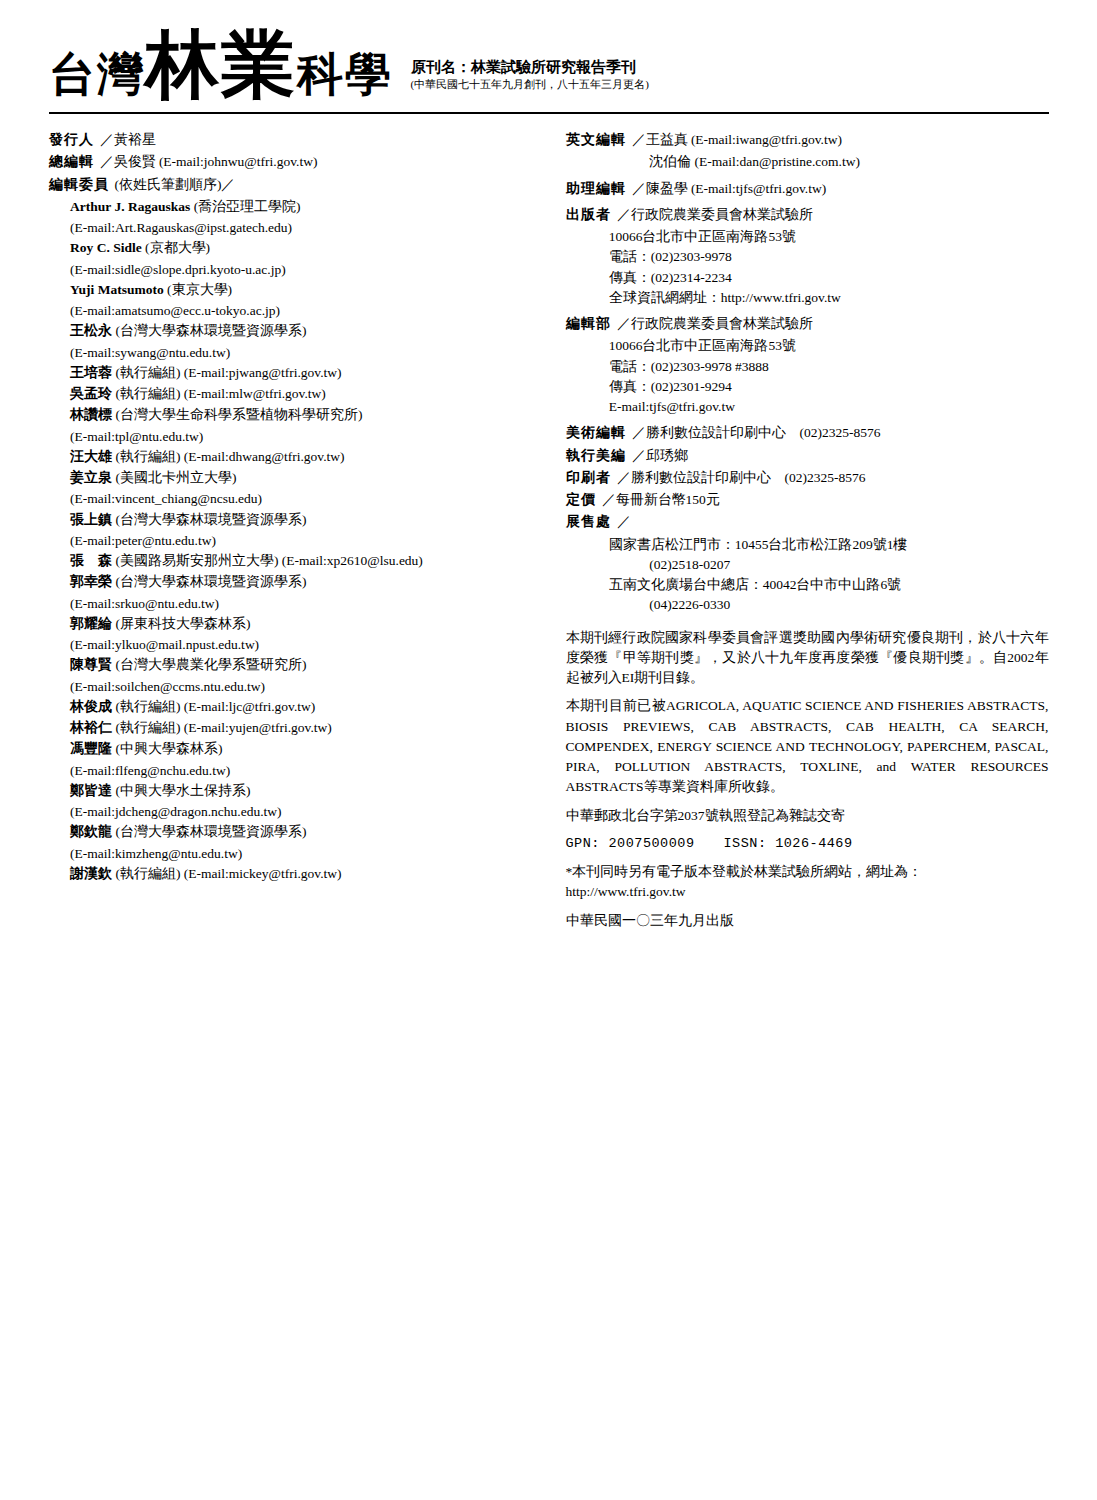台灣 林業科學
原刊名：林業試驗所研究報告季刊
(中華民國七十五年九月創刊，八十五年三月更名)
發行人
／黃裕星
總編輯
／吳俊賢 (E-mail:johnwu@tfri.gov.tw)
編輯委員
(依姓氏筆劃順序)／
Arthur J. Ragauskas (喬治亞理工學院)
(E-mail:Art.Ragauskas@ipst.gatech.edu)
Roy C. Sidle (京都大學)
(E-mail:sidle@slope.dpri.kyoto-u.ac.jp)
Yuji Matsumoto (東京大學)
(E-mail:amatsumo@ecc.u-tokyo.ac.jp)
王松永 (台灣大學森林環境暨資源學系)
(E-mail:sywang@ntu.edu.tw)
王培蓉 (執行編組) (E-mail:pjwang@tfri.gov.tw)
吳孟玲 (執行編組) (E-mail:mlw@tfri.gov.tw)
林讚標 (台灣大學生命科學系暨植物科學研究所)
(E-mail:tpl@ntu.edu.tw)
汪大雄 (執行編組) (E-mail:dhwang@tfri.gov.tw)
姜立泉 (美國北卡州立大學)
(E-mail:vincent_chiang@ncsu.edu)
張上鎮 (台灣大學森林環境暨資源學系)
(E-mail:peter@ntu.edu.tw)
張　森 (美國路易斯安那州立大學) (E-mail:xp2610@lsu.edu)
郭幸榮 (台灣大學森林環境暨資源學系)
(E-mail:srkuo@ntu.edu.tw)
郭耀綸 (屏東科技大學森林系)
(E-mail:ylkuo@mail.npust.edu.tw)
陳尊賢 (台灣大學農業化學系暨研究所)
(E-mail:soilchen@ccms.ntu.edu.tw)
林俊成 (執行編組) (E-mail:ljc@tfri.gov.tw)
林裕仁 (執行編組) (E-mail:yujen@tfri.gov.tw)
馮豐隆 (中興大學森林系)
(E-mail:flfeng@nchu.edu.tw)
鄭皆達 (中興大學水土保持系)
(E-mail:jdcheng@dragon.nchu.edu.tw)
鄭欽龍 (台灣大學森林環境暨資源學系)
(E-mail:kimzheng@ntu.edu.tw)
謝漢欽 (執行編組) (E-mail:mickey@tfri.gov.tw)
英文編輯
／王益真 (E-mail:iwang@tfri.gov.tw)
沈伯倫 (E-mail:dan@pristine.com.tw)
助理編輯
／陳盈學 (E-mail:tjfs@tfri.gov.tw)
出版者
／行政院農業委員會林業試驗所
10066台北市中正區南海路53號
電話：(02)2303-9978
傳真：(02)2314-2234
全球資訊網網址：http://www.tfri.gov.tw
編輯部
／行政院農業委員會林業試驗所
10066台北市中正區南海路53號
電話：(02)2303-9978 #3888
傳真：(02)2301-9294
E-mail:tjfs@tfri.gov.tw
美術編輯
／勝利數位設計印刷中心　(02)2325-8576
執行美編
／邱琇鄉
印刷者
／勝利數位設計印刷中心　(02)2325-8576
定價
／每冊新台幣150元
展售處
／
國家書店松江門市：10455台北市松江路209號1樓
(02)2518-0207
五南文化廣場台中總店：40042台中市中山路6號
(04)2226-0330
本期刊經行政院國家科學委員會評選獎助國內學術研究優良期刊，於八十六年度榮獲『甲等期刊獎』，又於八十九年度再度榮獲『優良期刊獎』。自2002年起被列入EI期刊目錄。
本期刊目前已被AGRICOLA, AQUATIC SCIENCE AND FISHERIES ABSTRACTS, BIOSIS PREVIEWS, CAB ABSTRACTS, CAB HEALTH, CA SEARCH, COMPENDEX, ENERGY SCIENCE AND TECHNOLOGY, PAPERCHEM, PASCAL, PIRA, POLLUTION ABSTRACTS, TOXLINE, and WATER RESOURCES ABSTRACTS等專業資料庫所收錄。
中華郵政北台字第2037號執照登記為雜誌交寄
GPN: 2007500009　　ISSN: 1026-4469
*本刊同時另有電子版本登載於林業試驗所網站，網址為：
http://www.tfri.gov.tw
中華民國一〇三年九月出版